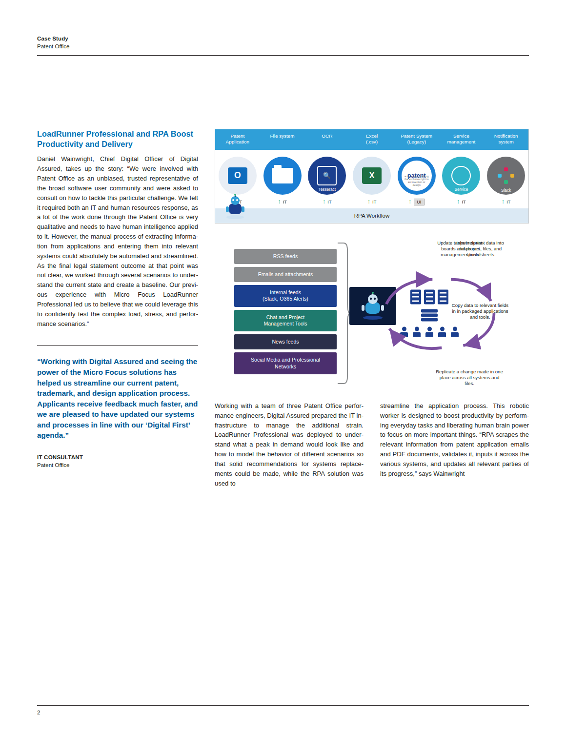Case Study
Patent Office
LoadRunner Professional and RPA Boost Productivity and Delivery
Daniel Wainwright, Chief Digital Officer of Digital Assured, takes up the story: “We were involved with Patent Office as an unbiased, trusted representative of the broad software user community and were asked to consult on how to tackle this particular challenge. We felt it required both an IT and human resources response, as a lot of the work done through the Patent Office is very qualitative and needs to have human intelligence applied to it. However, the manual process of extracting information from applications and entering them into relevant systems could absolutely be automated and streamlined. As the final legal statement outcome at that point was not clear, we worked through several scenarios to understand the current state and create a baseline. Our previous experience with Micro Focus LoadRunner Professional led us to believe that we could leverage this to confidently test the complex load, stress, and performance scenarios.”
“Working with Digital Assured and seeing the power of the Micro Focus solutions has helped us streamline our current patent, trademark, and design application process. Applicants receive feedback much faster, and we are pleased to have updated our systems and processes in line with our ‘Digital First’ agenda.”
IT CONSULTANT
Patent Office
Patent
Application
File system
OCR
Excel
(.csv)
Patent System
(Legacy)
Service
management
Notification
system
O
🔍
Tesseract
X
patent a document granting the exclusive right to an invention or design
Service
Slack
↑IT
↑IT
↑IT
↑IT
↑UI
↑IT
↑IT
RPA Workflow
RSS feeds
Emails and attachments
Internal feeds
(Slack, O365 Alerts)
Chat and Project
Management Tools
News feeds
Social Media and Professional
Networks
Update tasks in sprint-boards and project management tools.
Input relevant data into databases, files, and spreadsheets
Copy data to relevant fields in in packaged applications and tools.
Replicate a change made in one place across all systems and files.
Working with a team of three Patent Office performance engineers, Digital Assured prepared the IT infrastructure to manage the additional strain. LoadRunner Professional was deployed to understand what a peak in demand would look like and how to model the behavior of different scenarios so that solid recommendations for systems replacements could be made, while the RPA solution was used to
streamline the application process. This robotic worker is designed to boost productivity by performing everyday tasks and liberating human brain power to focus on more important things. “RPA scrapes the relevant information from patent application emails and PDF documents, validates it, inputs it across the various systems, and updates all relevant parties of its progress,” says Wainwright
2